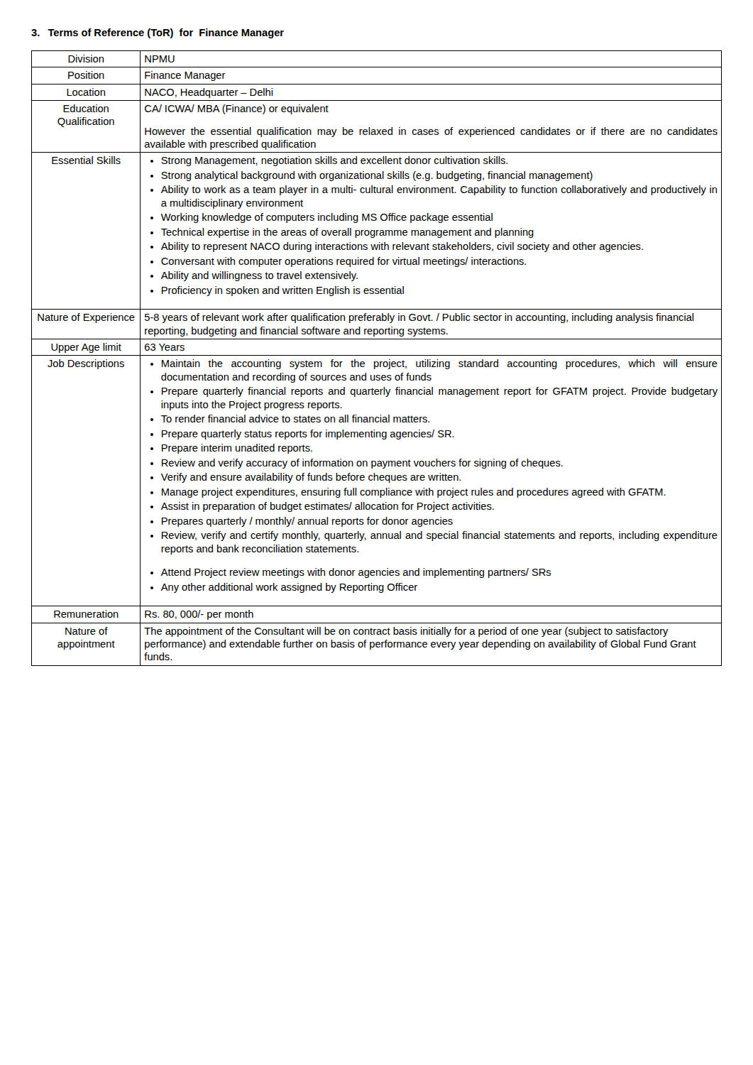3. Terms of Reference (ToR) for Finance Manager
| Division | NPMU |
| Position | Finance Manager |
| Location | NACO, Headquarter – Delhi |
| Education Qualification | CA/ ICWA/ MBA (Finance) or equivalent However the essential qualification may be relaxed in cases of experienced candidates or if there are no candidates available with prescribed qualification |
| Essential Skills | Strong Management, negotiation skills and excellent donor cultivation skills. Strong analytical background with organizational skills (e.g. budgeting, financial management) Ability to work as a team player in a multi- cultural environment. Capability to function collaboratively and productively in a multidisciplinary environment Working knowledge of computers including MS Office package essential Technical expertise in the areas of overall programme management and planning Ability to represent NACO during interactions with relevant stakeholders, civil society and other agencies. Conversant with computer operations required for virtual meetings/ interactions. Ability and willingness to travel extensively. Proficiency in spoken and written English is essential |
| Nature of Experience | 5-8 years of relevant work after qualification preferably in Govt. / Public sector in accounting, including analysis financial reporting, budgeting and financial software and reporting systems. |
| Upper Age limit | 63 Years |
| Job Descriptions | Maintain the accounting system for the project, utilizing standard accounting procedures, which will ensure documentation and recording of sources and uses of funds Prepare quarterly financial reports and quarterly financial management report for GFATM project. Provide budgetary inputs into the Project progress reports. To render financial advice to states on all financial matters. Prepare quarterly status reports for implementing agencies/ SR. Prepare interim unadited reports. Review and verify accuracy of information on payment vouchers for signing of cheques. Verify and ensure availability of funds before cheques are written. Manage project expenditures, ensuring full compliance with project rules and procedures agreed with GFATM. Assist in preparation of budget estimates/ allocation for Project activities. Prepares quarterly / monthly/ annual reports for donor agencies Review, verify and certify monthly, quarterly, annual and special financial statements and reports, including expenditure reports and bank reconciliation statements. Attend Project review meetings with donor agencies and implementing partners/ SRs Any other additional work assigned by Reporting Officer |
| Remuneration | Rs. 80, 000/- per month |
| Nature of appointment | The appointment of the Consultant will be on contract basis initially for a period of one year (subject to satisfactory performance) and extendable further on basis of performance every year depending on availability of Global Fund Grant funds. |